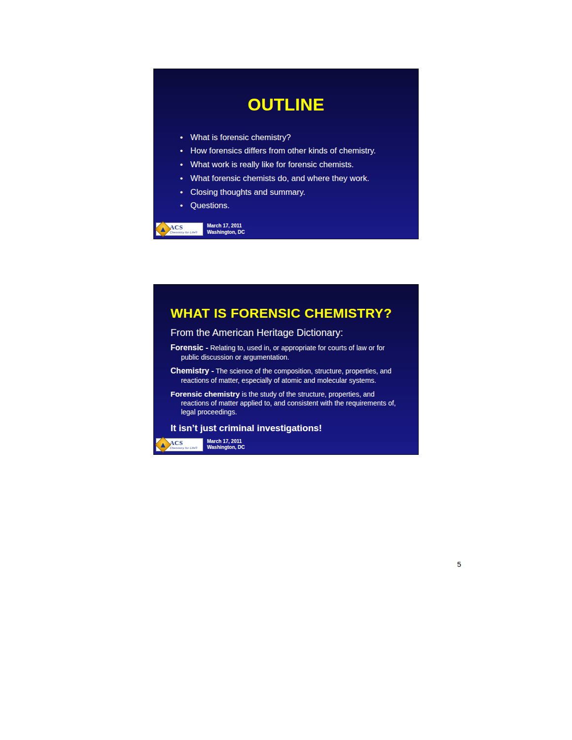OUTLINE
What is forensic chemistry?
How forensics differs from other kinds of chemistry.
What work is really like for forensic chemists.
What forensic chemists do, and where they work.
Closing thoughts and summary.
Questions.
ACS Chemistry for Life®
March 17, 2011
Washington, DC
WHAT IS FORENSIC CHEMISTRY?
From the American Heritage Dictionary:
Forensic - Relating to, used in, or appropriate for courts of law or for public discussion or argumentation.
Chemistry - The science of the composition, structure, properties, and reactions of matter, especially of atomic and molecular systems.
Forensic chemistry is the study of the structure, properties, and reactions of matter applied to, and consistent with the requirements of, legal proceedings.
It isn’t just criminal investigations!
ACS Chemistry for Life®
March 17, 2011
Washington, DC
5